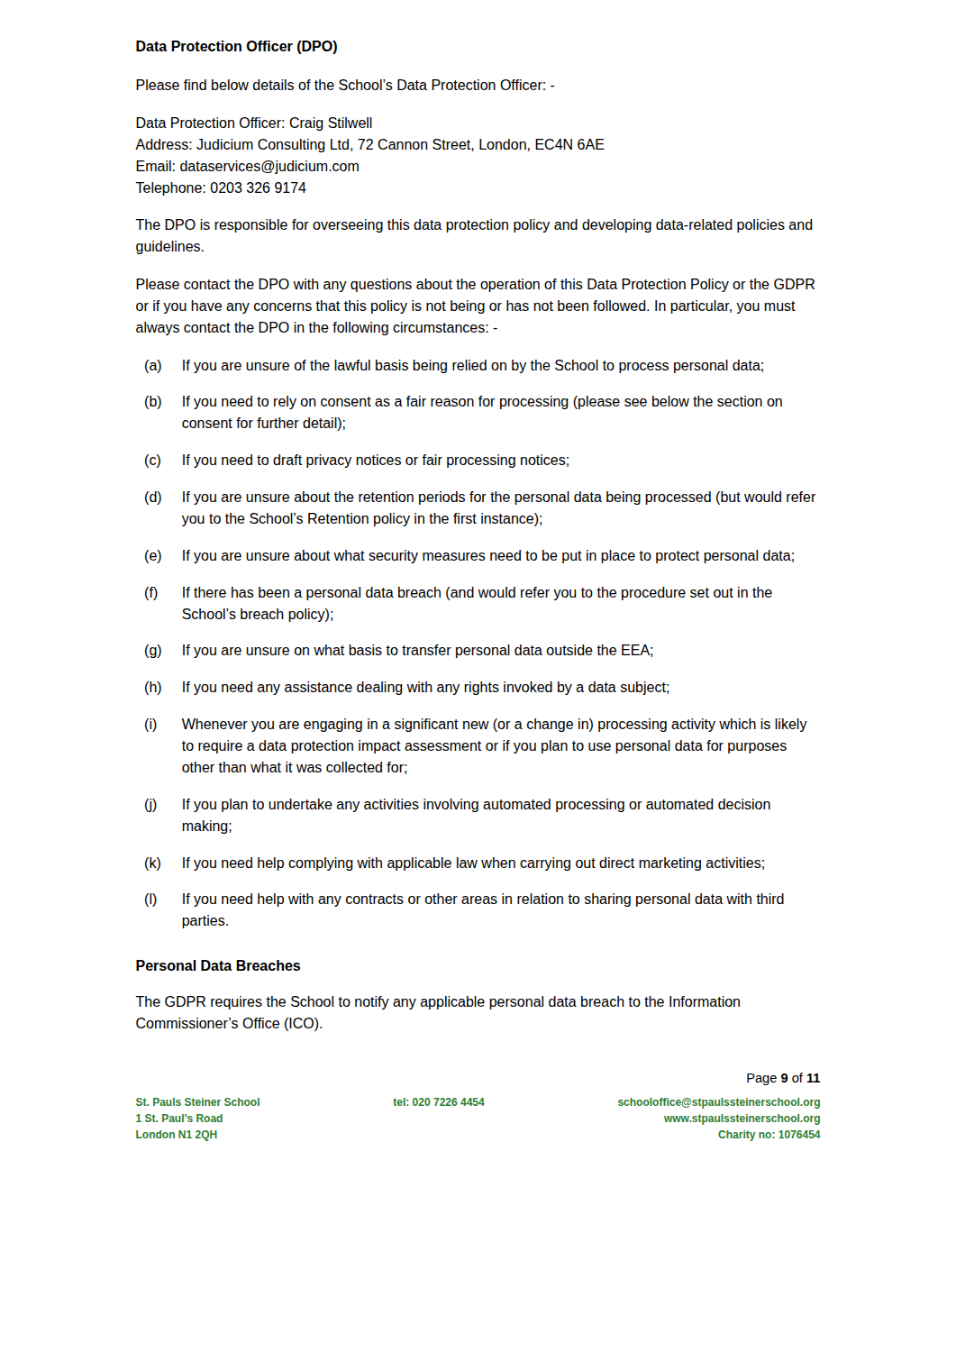Data Protection Officer (DPO)
Please find below details of the School’s Data Protection Officer: -
Data Protection Officer: Craig Stilwell
Address: Judicium Consulting Ltd, 72 Cannon Street, London, EC4N 6AE
Email: dataservices@judicium.com
Telephone: 0203 326 9174
The DPO is responsible for overseeing this data protection policy and developing data-related policies and guidelines.
Please contact the DPO with any questions about the operation of this Data Protection Policy or the GDPR or if you have any concerns that this policy is not being or has not been followed. In particular, you must always contact the DPO in the following circumstances: -
If you are unsure of the lawful basis being relied on by the School to process personal data;
If you need to rely on consent as a fair reason for processing (please see below the section on consent for further detail);
If you need to draft privacy notices or fair processing notices;
If you are unsure about the retention periods for the personal data being processed (but would refer you to the School’s Retention policy in the first instance);
If you are unsure about what security measures need to be put in place to protect personal data;
If there has been a personal data breach (and would refer you to the procedure set out in the School’s breach policy);
If you are unsure on what basis to transfer personal data outside the EEA;
If you need any assistance dealing with any rights invoked by a data subject;
Whenever you are engaging in a significant new (or a change in) processing activity which is likely to require a data protection impact assessment or if you plan to use personal data for purposes other than what it was collected for;
If you plan to undertake any activities involving automated processing or automated decision making;
If you need help complying with applicable law when carrying out direct marketing activities;
If you need help with any contracts or other areas in relation to sharing personal data with third parties.
Personal Data Breaches
The GDPR requires the School to notify any applicable personal data breach to the Information Commissioner’s Office (ICO).
Page 9 of 11
St. Pauls Steiner School 1 St. Paul’s Road London N1 2QH
tel: 020 7226 4454
schooloffice@stpaulssteinerschool.org www.stpaulssteinerschool.org Charity no: 1076454